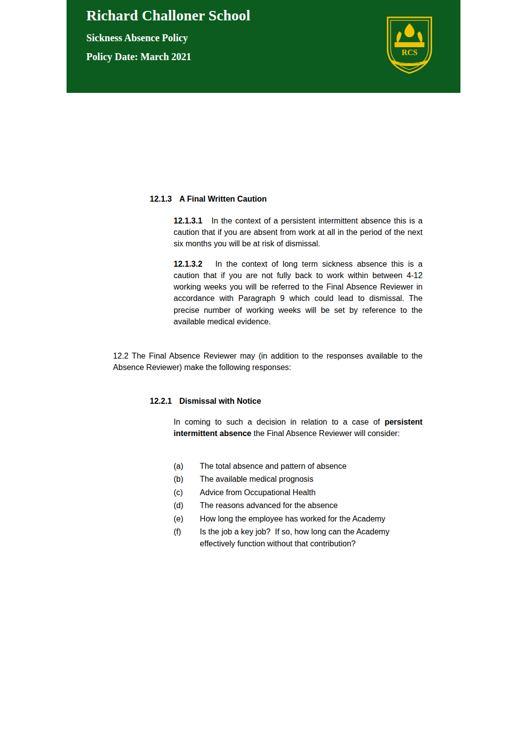Richard Challoner School
Sickness Absence Policy
Policy Date: March 2021
RCS KEEP FAITH
12.1.3 A Final Written Caution
12.1.3.1 In the context of a persistent intermittent absence this is a caution that if you are absent from work at all in the period of the next six months you will be at risk of dismissal.
12.1.3.2 In the context of long term sickness absence this is a caution that if you are not fully back to work within between 4-12 working weeks you will be referred to the Final Absence Reviewer in accordance with Paragraph 9 which could lead to dismissal. The precise number of working weeks will be set by reference to the available medical evidence.
12.2 The Final Absence Reviewer may (in addition to the responses available to the Absence Reviewer) make the following responses:
12.2.1 Dismissal with Notice
In coming to such a decision in relation to a case of persistent intermittent absence the Final Absence Reviewer will consider:
(a) The total absence and pattern of absence
(b) The available medical prognosis
(c) Advice from Occupational Health
(d) The reasons advanced for the absence
(e) How long the employee has worked for the Academy
(f) Is the job a key job? If so, how long can the Academy effectively function without that contribution?